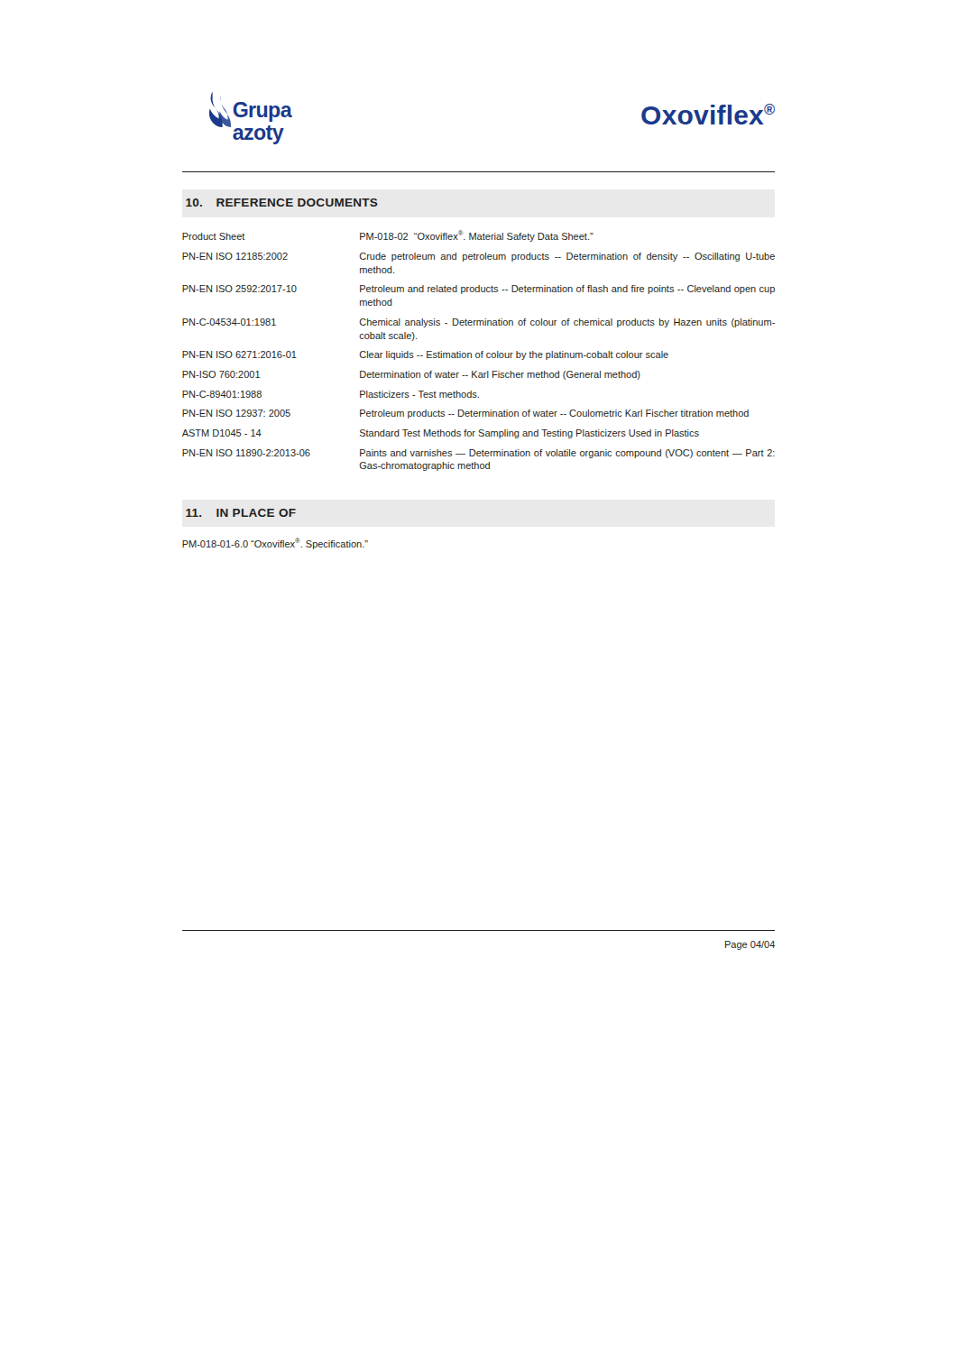Grupa azoty
Oxoviflex®
10. REFERENCE DOCUMENTS
| Product Sheet | PM-018-02 “Oxoviflex ® . Material Safety Data Sheet.” |
| PN-EN ISO 12185:2002 | Crude petroleum and petroleum products -- Determination of density -- Oscillating U-tube method. |
| PN-EN ISO 2592:2017-10 | Petroleum and related products -- Determination of flash and fire points -- Cleveland open cup method |
| PN-C-04534-01:1981 | Chemical analysis - Determination of colour of chemical products by Hazen units (platinum-cobalt scale). |
| PN-EN ISO 6271:2016-01 | Clear liquids -- Estimation of colour by the platinum-cobalt colour scale |
| PN-ISO 760:2001 | Determination of water -- Karl Fischer method (General method) |
| PN-C-89401:1988 | Plasticizers - Test methods. |
| PN-EN ISO 12937: 2005 | Petroleum products -- Determination of water -- Coulometric Karl Fischer titration method |
| ASTM D1045 - 14 | Standard Test Methods for Sampling and Testing Plasticizers Used in Plastics |
| PN-EN ISO 11890-2:2013-06 | Paints and varnishes — Determination of volatile organic compound (VOC) content — Part 2: Gas-chromatographic method |
11. IN PLACE OF
PM-018-01-6.0 “Oxoviflex®. Specification.”
Page 04/04